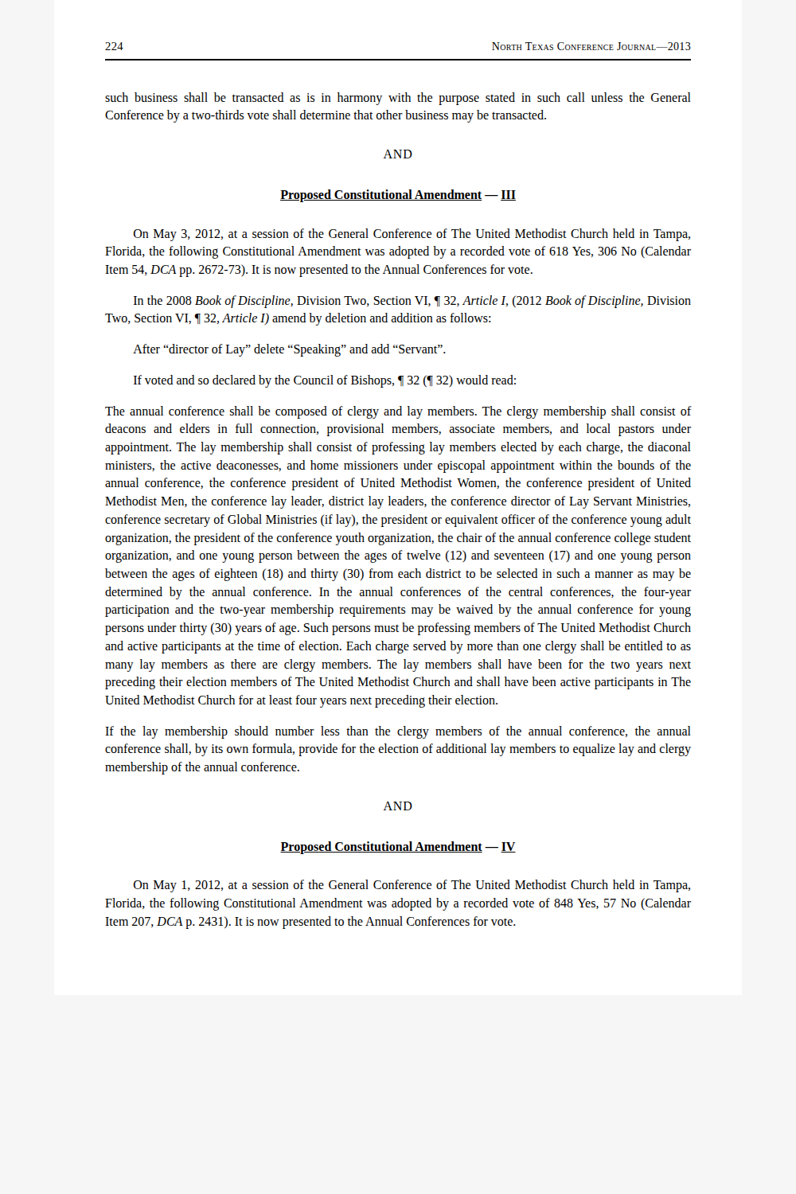224 North Texas Conference Journal—2013
such business shall be transacted as is in harmony with the purpose stated in such call unless the General Conference by a two-thirds vote shall determine that other business may be transacted.
AND
Proposed Constitutional Amendment — III
On May 3, 2012, at a session of the General Conference of The United Methodist Church held in Tampa, Florida, the following Constitutional Amendment was adopted by a recorded vote of 618 Yes, 306 No (Calendar Item 54, DCA pp. 2672-73). It is now presented to the Annual Conferences for vote.
In the 2008 Book of Discipline, Division Two, Section VI, ¶ 32, Article I, (2012 Book of Discipline, Division Two, Section VI, ¶ 32, Article I) amend by deletion and addition as follows:
After “director of Lay” delete “Speaking” and add “Servant”.
If voted and so declared by the Council of Bishops, ¶ 32 (¶ 32) would read:
The annual conference shall be composed of clergy and lay members. The clergy membership shall consist of deacons and elders in full connection, provisional members, associate members, and local pastors under appointment. The lay membership shall consist of professing lay members elected by each charge, the diaconal ministers, the active deaconesses, and home missioners under episcopal appointment within the bounds of the annual conference, the conference president of United Methodist Women, the conference president of United Methodist Men, the conference lay leader, district lay leaders, the conference director of Lay Servant Ministries, conference secretary of Global Ministries (if lay), the president or equivalent officer of the conference young adult organization, the president of the conference youth organization, the chair of the annual conference college student organization, and one young person between the ages of twelve (12) and seventeen (17) and one young person between the ages of eighteen (18) and thirty (30) from each district to be selected in such a manner as may be determined by the annual conference. In the annual conferences of the central conferences, the four-year participation and the two-year membership requirements may be waived by the annual conference for young persons under thirty (30) years of age. Such persons must be professing members of The United Methodist Church and active participants at the time of election. Each charge served by more than one clergy shall be entitled to as many lay members as there are clergy members. The lay members shall have been for the two years next preceding their election members of The United Methodist Church and shall have been active participants in The United Methodist Church for at least four years next preceding their election.
If the lay membership should number less than the clergy members of the annual conference, the annual conference shall, by its own formula, provide for the election of additional lay members to equalize lay and clergy membership of the annual conference.
AND
Proposed Constitutional Amendment — IV
On May 1, 2012, at a session of the General Conference of The United Methodist Church held in Tampa, Florida, the following Constitutional Amendment was adopted by a recorded vote of 848 Yes, 57 No (Calendar Item 207, DCA p. 2431). It is now presented to the Annual Conferences for vote.